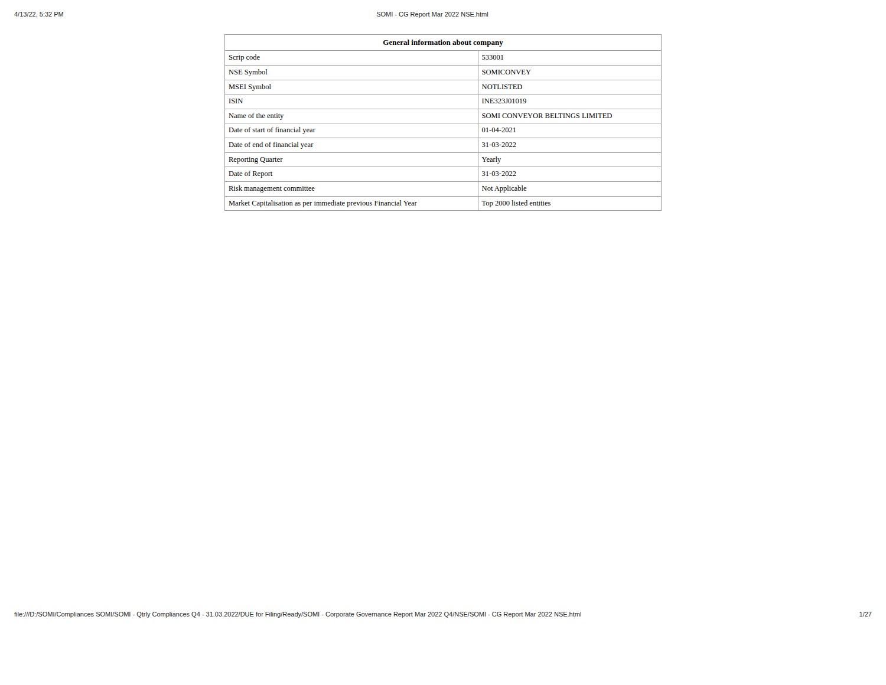4/13/22, 5:32 PM
SOMI - CG Report Mar 2022 NSE.html
| General information about company |
| --- |
| Scrip code | 533001 |
| NSE Symbol | SOMICONVEY |
| MSEI Symbol | NOTLISTED |
| ISIN | INE323J01019 |
| Name of the entity | SOMI CONVEYOR BELTINGS LIMITED |
| Date of start of financial year | 01-04-2021 |
| Date of end of financial year | 31-03-2022 |
| Reporting Quarter | Yearly |
| Date of Report | 31-03-2022 |
| Risk management committee | Not Applicable |
| Market Capitalisation as per immediate previous Financial Year | Top 2000 listed entities |
file:///D:/SOMI/Compliances SOMI/SOMI - Qtrly Compliances Q4 - 31.03.2022/DUE for Filing/Ready/SOMI - Corporate Governance Report Mar 2022 Q4/NSE/SOMI - CG Report Mar 2022 NSE.html
1/27